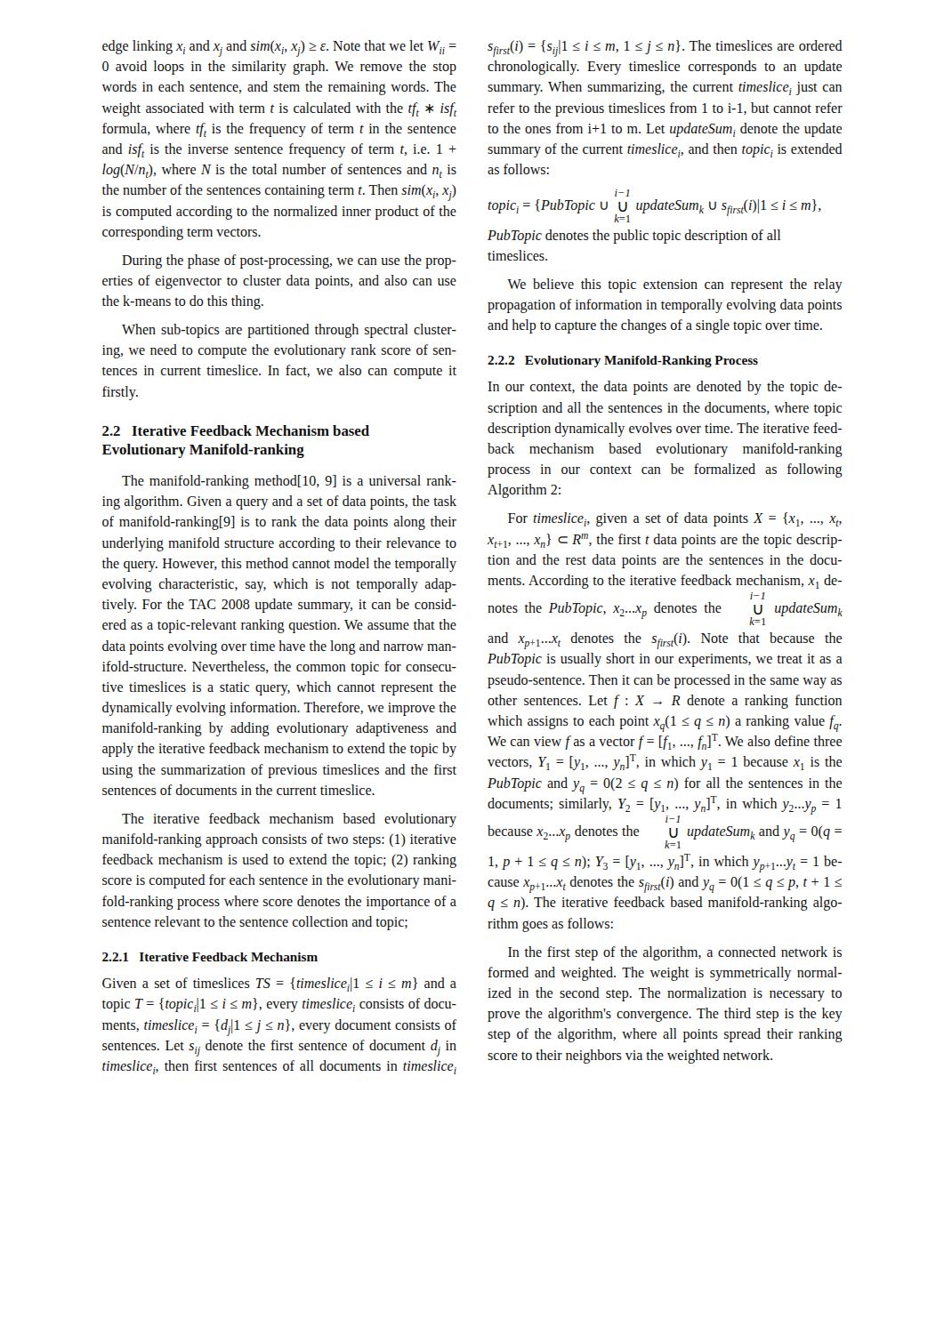edge linking xi and xj and sim(xi, xj) ≥ ε. Note that we let Wii = 0 avoid loops in the similarity graph. We remove the stop words in each sentence, and stem the remaining words. The weight associated with term t is calculated with the tft ∗ isft formula, where tft is the frequency of term t in the sentence and isft is the inverse sentence frequency of term t, i.e. 1 + log(N/nt), where N is the total number of sentences and nt is the number of the sentences containing term t. Then sim(xi, xj) is computed according to the normalized inner product of the corresponding term vectors.
During the phase of post-processing, we can use the properties of eigenvector to cluster data points, and also can use the k-means to do this thing.
When sub-topics are partitioned through spectral clustering, we need to compute the evolutionary rank score of sentences in current timeslice. In fact, we also can compute it firstly.
2.2 Iterative Feedback Mechanism based Evolutionary Manifold-ranking
The manifold-ranking method[10, 9] is a universal ranking algorithm. Given a query and a set of data points, the task of manifold-ranking[9] is to rank the data points along their underlying manifold structure according to their relevance to the query. However, this method cannot model the temporally evolving characteristic, say, which is not temporally adaptively. For the TAC 2008 update summary, it can be considered as a topic-relevant ranking question. We assume that the data points evolving over time have the long and narrow manifold-structure. Nevertheless, the common topic for consecutive timeslices is a static query, which cannot represent the dynamically evolving information. Therefore, we improve the manifold-ranking by adding evolutionary adaptiveness and apply the iterative feedback mechanism to extend the topic by using the summarization of previous timeslices and the first sentences of documents in the current timeslice.
The iterative feedback mechanism based evolutionary manifold-ranking approach consists of two steps: (1) iterative feedback mechanism is used to extend the topic; (2) ranking score is computed for each sentence in the evolutionary manifold-ranking process where score denotes the importance of a sentence relevant to the sentence collection and topic;
2.2.1 Iterative Feedback Mechanism
Given a set of timeslices TS = {timeslicei|1 ≤ i ≤ m} and a topic T = {topici|1 ≤ i ≤ m}, every timeslicei consists of documents, timeslicei = {dj|1 ≤ j ≤ n}, every document consists of sentences. Let sij denote the first sentence of document dj in timeslicei, then first sentences of all documents in timeslicei sfirst(i) = {sij|1 ≤ i ≤ m, 1 ≤ j ≤ n}. The timeslices are ordered chronologically. Every timeslice corresponds to an update summary. When summarizing, the current timeslicei just can refer to the previous timeslices from 1 to i-1, but cannot refer to the ones from i+1 to m. Let updateSumi denote the update summary of the current timeslicei, and then topici is extended as follows:
topici = {PubTopic ∪ i−1∪k=1 updateSumk ∪ sfirst(i)|1 ≤ i ≤ m}, PubTopic denotes the public topic description of all timeslices.
We believe this topic extension can represent the relay propagation of information in temporally evolving data points and help to capture the changes of a single topic over time.
2.2.2 Evolutionary Manifold-Ranking Process
In our context, the data points are denoted by the topic description and all the sentences in the documents, where topic description dynamically evolves over time. The iterative feedback mechanism based evolutionary manifold-ranking process in our context can be formalized as following Algorithm 2:
For timeslicei, given a set of data points X = {x1, ..., xt, xt+1, ..., xn} ⊂ Rm, the first t data points are the topic description and the rest data points are the sentences in the documents. According to the iterative feedback mechanism, x1 denotes the PubTopic, x2...xp denotes the i−1∪k=1 updateSumk and xp+1...xt denotes the sfirst(i). Note that because the PubTopic is usually short in our experiments, we treat it as a pseudo-sentence. Then it can be processed in the same way as other sentences. Let f : X → R denote a ranking function which assigns to each point xq(1 ≤ q ≤ n) a ranking value fq. We can view f as a vector f = [f1, ..., fn]T. We also define three vectors, Y1 = [y1, ..., yn]T, in which y1 = 1 because x1 is the PubTopic and yq = 0(2 ≤ q ≤ n) for all the sentences in the documents; similarly, Y2 = [y1, ..., yn]T, in which y2...yp = 1 because x2...xp denotes the i−1∪k=1 updateSumk and yq = 0(q = 1, p + 1 ≤ q ≤ n); Y3 = [y1, ..., yn]T, in which yp+1...yt = 1 because xp+1...xt denotes the sfirst(i) and yq = 0(1 ≤ q ≤ p, t + 1 ≤ q ≤ n). The iterative feedback based manifold-ranking algorithm goes as follows:
In the first step of the algorithm, a connected network is formed and weighted. The weight is symmetrically normalized in the second step. The normalization is necessary to prove the algorithm's convergence. The third step is the key step of the algorithm, where all points spread their ranking score to their neighbors via the weighted network.